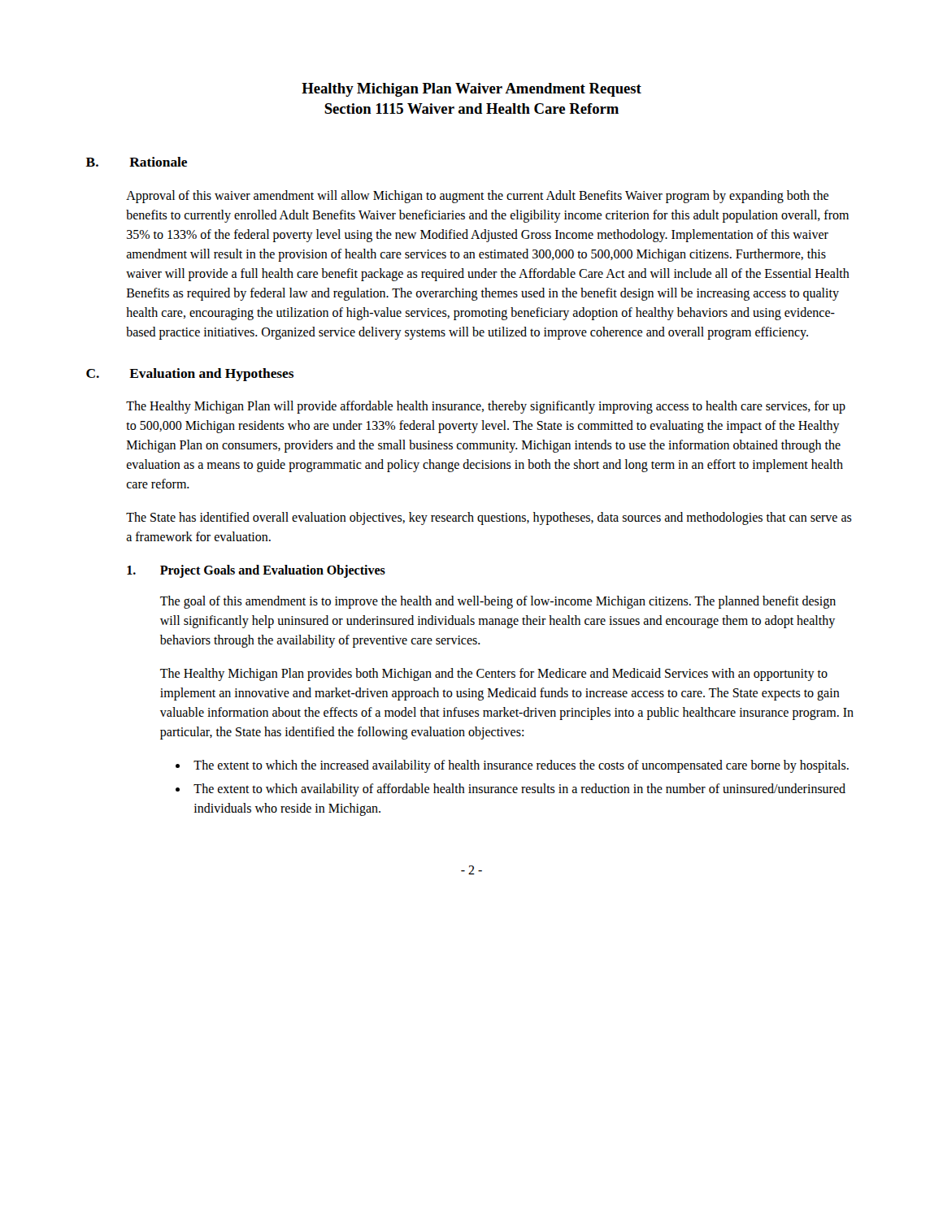Healthy Michigan Plan Waiver Amendment Request
Section 1115 Waiver and Health Care Reform
B. Rationale
Approval of this waiver amendment will allow Michigan to augment the current Adult Benefits Waiver program by expanding both the benefits to currently enrolled Adult Benefits Waiver beneficiaries and the eligibility income criterion for this adult population overall, from 35% to 133% of the federal poverty level using the new Modified Adjusted Gross Income methodology. Implementation of this waiver amendment will result in the provision of health care services to an estimated 300,000 to 500,000 Michigan citizens. Furthermore, this waiver will provide a full health care benefit package as required under the Affordable Care Act and will include all of the Essential Health Benefits as required by federal law and regulation. The overarching themes used in the benefit design will be increasing access to quality health care, encouraging the utilization of high-value services, promoting beneficiary adoption of healthy behaviors and using evidence-based practice initiatives. Organized service delivery systems will be utilized to improve coherence and overall program efficiency.
C. Evaluation and Hypotheses
The Healthy Michigan Plan will provide affordable health insurance, thereby significantly improving access to health care services, for up to 500,000 Michigan residents who are under 133% federal poverty level. The State is committed to evaluating the impact of the Healthy Michigan Plan on consumers, providers and the small business community. Michigan intends to use the information obtained through the evaluation as a means to guide programmatic and policy change decisions in both the short and long term in an effort to implement health care reform.
The State has identified overall evaluation objectives, key research questions, hypotheses, data sources and methodologies that can serve as a framework for evaluation.
1. Project Goals and Evaluation Objectives
The goal of this amendment is to improve the health and well-being of low-income Michigan citizens. The planned benefit design will significantly help uninsured or underinsured individuals manage their health care issues and encourage them to adopt healthy behaviors through the availability of preventive care services.
The Healthy Michigan Plan provides both Michigan and the Centers for Medicare and Medicaid Services with an opportunity to implement an innovative and market-driven approach to using Medicaid funds to increase access to care. The State expects to gain valuable information about the effects of a model that infuses market-driven principles into a public healthcare insurance program. In particular, the State has identified the following evaluation objectives:
The extent to which the increased availability of health insurance reduces the costs of uncompensated care borne by hospitals.
The extent to which availability of affordable health insurance results in a reduction in the number of uninsured/underinsured individuals who reside in Michigan.
- 2 -